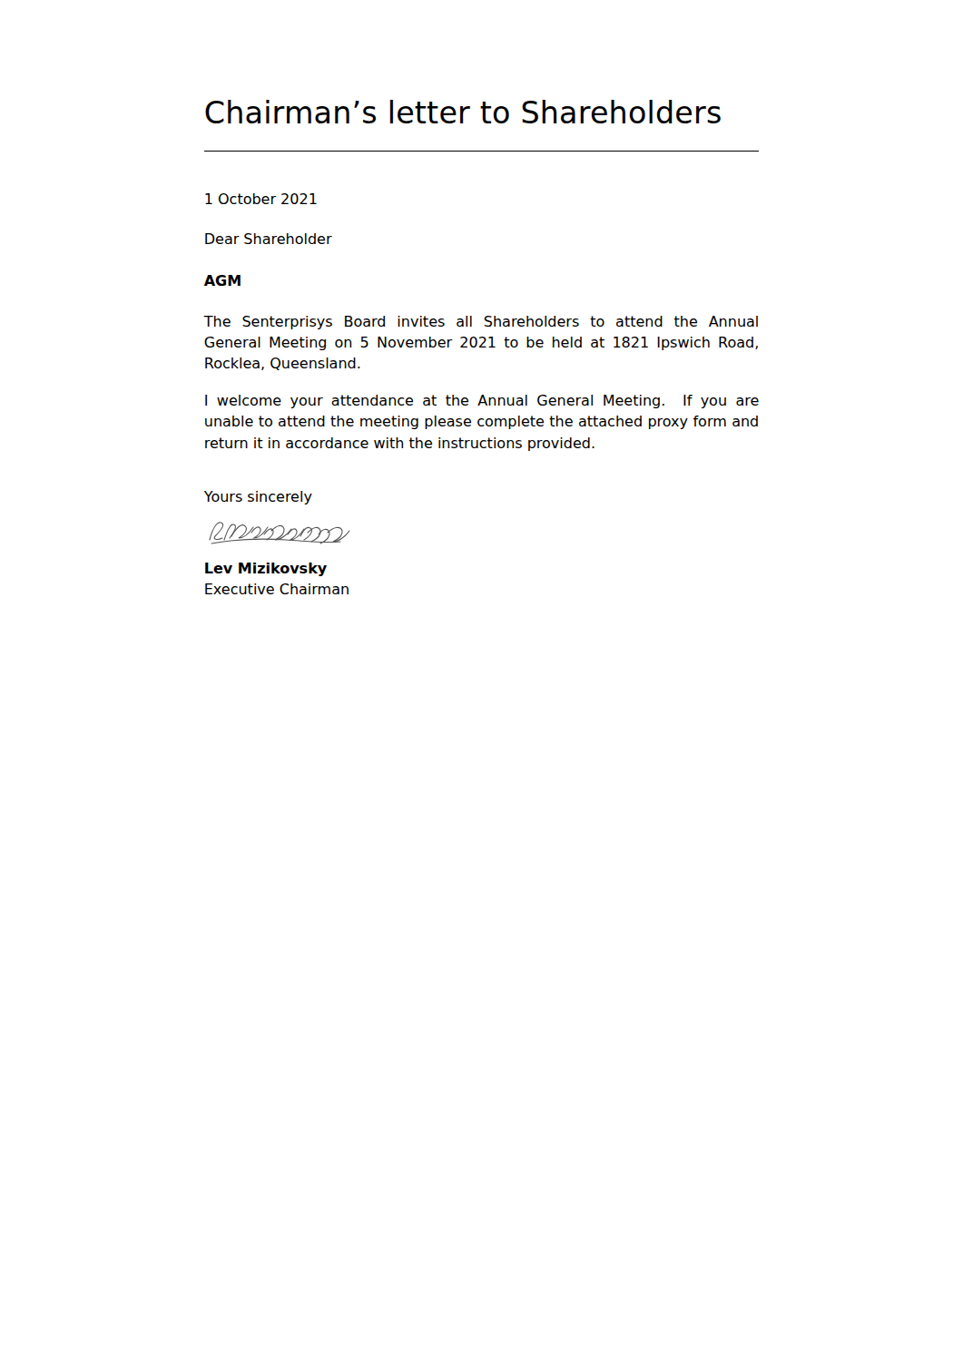Chairman’s letter to Shareholders
1 October 2021
Dear Shareholder
AGM
The Senterprisys Board invites all Shareholders to attend the Annual General Meeting on 5 November 2021 to be held at 1821 Ipswich Road, Rocklea, Queensland.
I welcome your attendance at the Annual General Meeting. If you are unable to attend the meeting please complete the attached proxy form and return it in accordance with the instructions provided.
Yours sincerely
Lev Mizikovsky
Executive Chairman